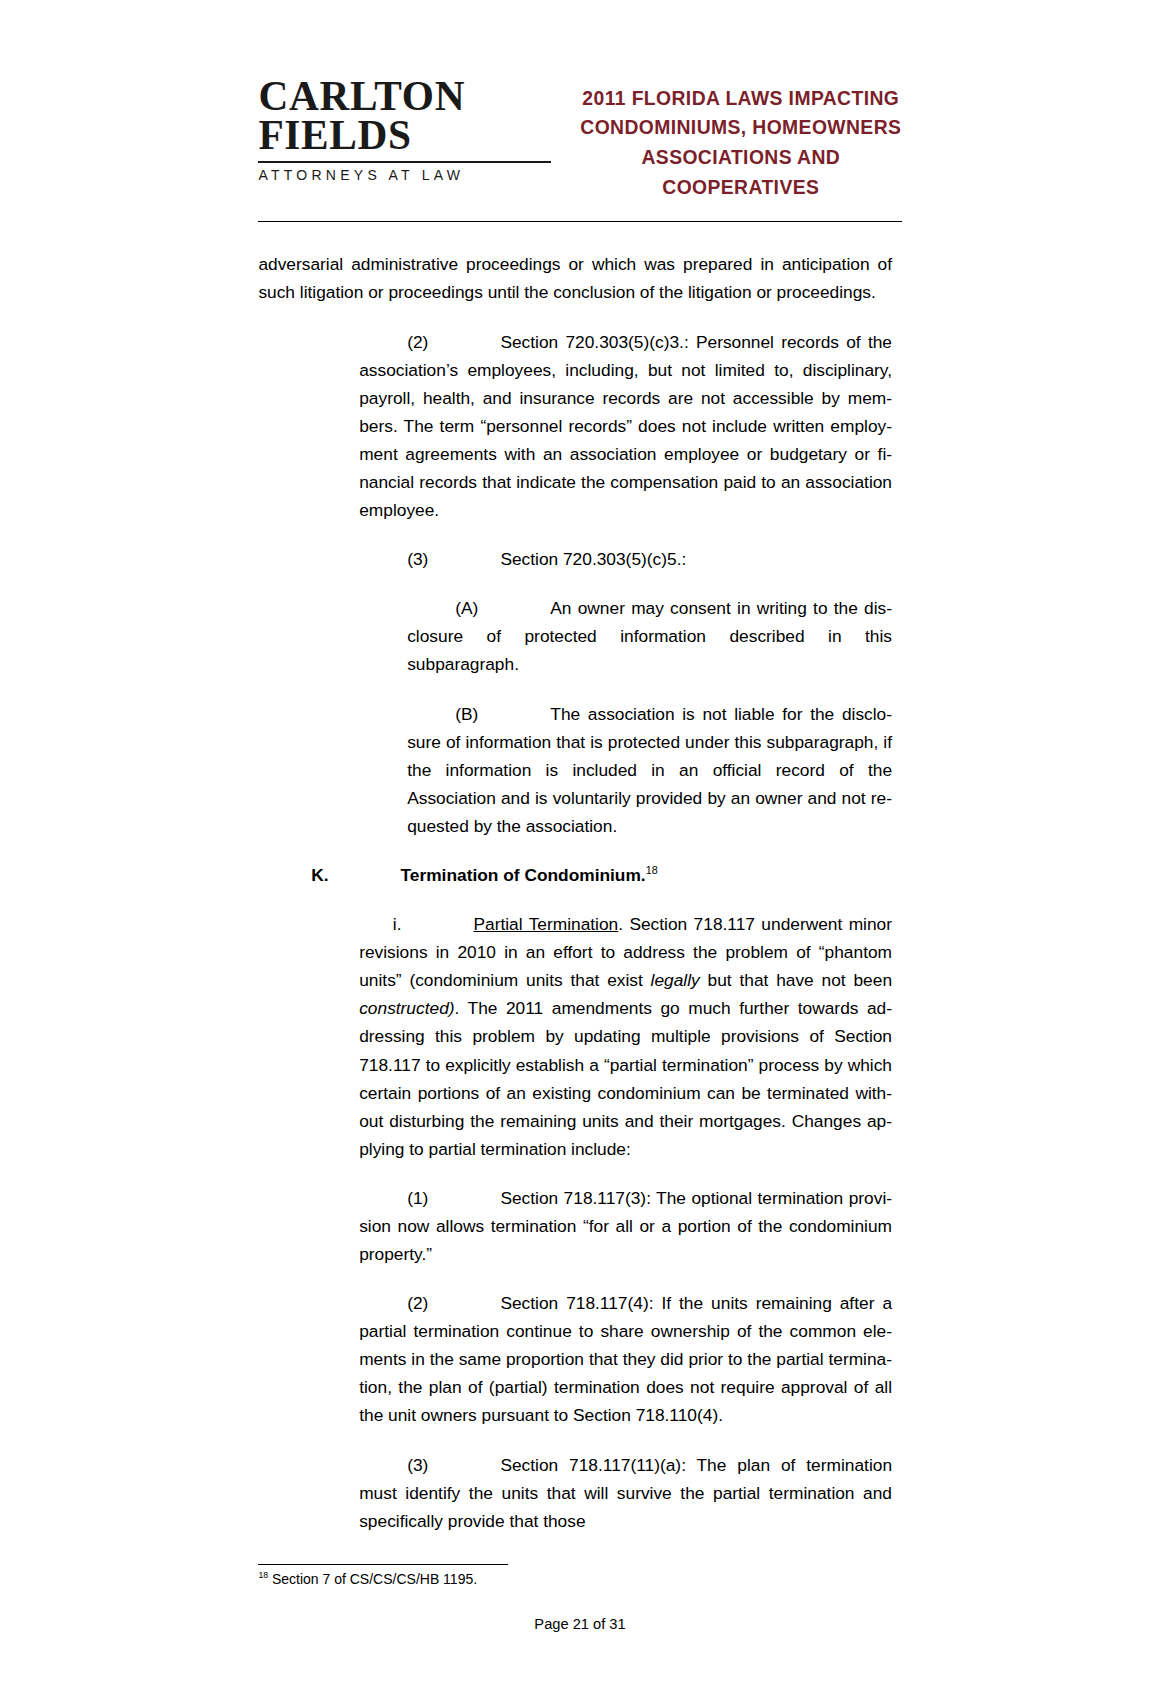CARLTON
FIELDS
ATTORNEYS AT LAW
2011 FLORIDA LAWS IMPACTING
CONDOMINIUMS, HOMEOWNERS
ASSOCIATIONS AND COOPERATIVES
adversarial administrative proceedings or which was prepared in anticipation of such litigation or proceedings until the conclusion of the litigation or proceedings.
(2) Section 720.303(5)(c)3.: Personnel records of the association’s employees, including, but not limited to, disciplinary, payroll, health, and insurance records are not accessible by members. The term “personnel records” does not include written employment agreements with an association employee or budgetary or financial records that indicate the compensation paid to an association employee.
(3) Section 720.303(5)(c)5.:
(A) An owner may consent in writing to the disclosure of protected information described in this subparagraph.
(B) The association is not liable for the disclosure of information that is protected under this subparagraph, if the information is included in an official record of the Association and is voluntarily provided by an owner and not requested by the association.
K. Termination of Condominium.18
i. Partial Termination. Section 718.117 underwent minor revisions in 2010 in an effort to address the problem of “phantom units” (condominium units that exist legally but that have not been constructed). The 2011 amendments go much further towards addressing this problem by updating multiple provisions of Section 718.117 to explicitly establish a “partial termination” process by which certain portions of an existing condominium can be terminated without disturbing the remaining units and their mortgages. Changes applying to partial termination include:
(1) Section 718.117(3): The optional termination provision now allows termination “for all or a portion of the condominium property.”
(2) Section 718.117(4): If the units remaining after a partial termination continue to share ownership of the common elements in the same proportion that they did prior to the partial termination, the plan of (partial) termination does not require approval of all the unit owners pursuant to Section 718.110(4).
(3) Section 718.117(11)(a): The plan of termination must identify the units that will survive the partial termination and specifically provide that those
18 Section 7 of CS/CS/CS/HB 1195.
Page 21 of 31